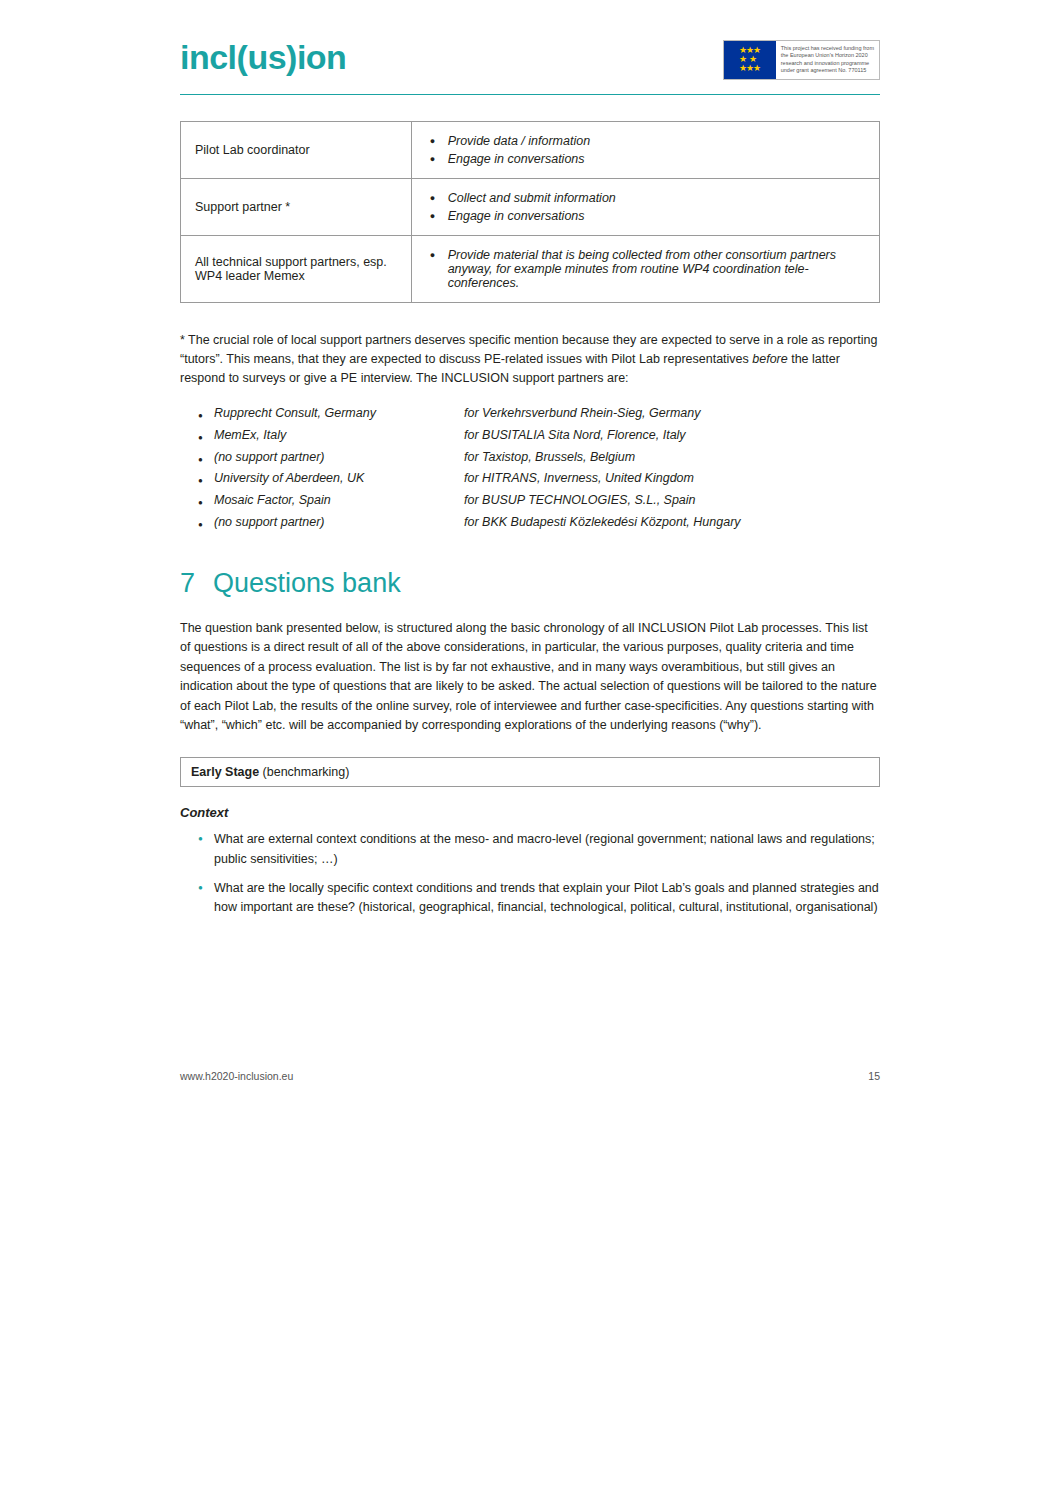incl(us) ion
★★★
★ ★
★★★
This project has received funding from
the European Union's Horizon 2020
research and innovation programme
under grant agreement No. 770115
| Pilot Lab coordinator | Provide data / information Engage in conversations |
| Support partner * | Collect and submit information Engage in conversations |
| All technical support partners, esp. WP4 leader Memex | Provide material that is being collected from other consortium partners anyway, for example minutes from routine WP4 coordination tele-conferences. |
* The crucial role of local support partners deserves specific mention because they are expected to serve in a role as reporting “tutors”. This means, that they are expected to discuss PE-related issues with Pilot Lab representatives before the latter respond to surveys or give a PE interview. The INCLUSION support partners are:
Rupprecht Consult, Germany for Verkehrsverbund Rhein-Sieg, Germany
MemEx, Italy for BUSITALIA Sita Nord, Florence, Italy
(no support partner) for Taxistop, Brussels, Belgium
University of Aberdeen, UK for HITRANS, Inverness, United Kingdom
Mosaic Factor, Spain for BUSUP TECHNOLOGIES, S.L., Spain
(no support partner) for BKK Budapesti Közlekedési Központ, Hungary
7 Questions bank
The question bank presented below, is structured along the basic chronology of all INCLUSION Pilot Lab processes. This list of questions is a direct result of all of the above considerations, in particular, the various purposes, quality criteria and time sequences of a process evaluation. The list is by far not exhaustive, and in many ways overambitious, but still gives an indication about the type of questions that are likely to be asked. The actual selection of questions will be tailored to the nature of each Pilot Lab, the results of the online survey, role of interviewee and further case-specificities. Any questions starting with “what”, “which” etc. will be accompanied by corresponding explorations of the underlying reasons (“why”).
Early Stage (benchmarking)
Context
What are external context conditions at the meso- and macro-level (regional government; national laws and regulations; public sensitivities; …)
What are the locally specific context conditions and trends that explain your Pilot Lab’s goals and planned strategies and how important are these? (historical, geographical, financial, technological, political, cultural, institutional, organisational)
www.h2020-inclusion.eu 15